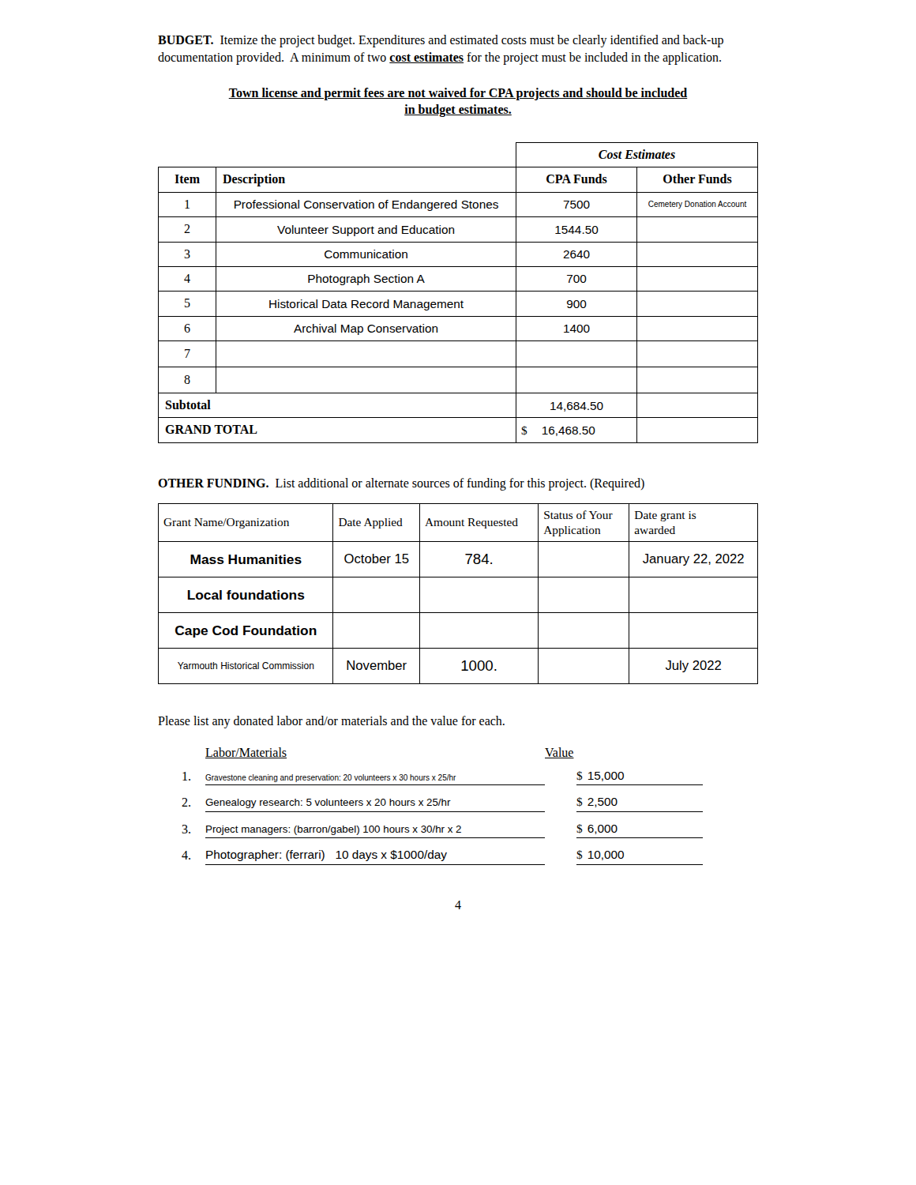BUDGET. Itemize the project budget. Expenditures and estimated costs must be clearly identified and back-up documentation provided. A minimum of two cost estimates for the project must be included in the application.
Town license and permit fees are not waived for CPA projects and should be included in budget estimates.
| | Cost Estimates |
| Item | Description | CPA Funds | Other Funds |
| 1 | Professional Conservation of Endangered Stones | 7500 | Cemetery Donation Account |
| 2 | Volunteer Support and Education | 1544.50 | |
| 3 | Communication | 2640 | |
| 4 | Photograph Section A | 700 | |
| 5 | Historical Data Record Management | 900 | |
| 6 | Archival Map Conservation | 1400 | |
| 7 | | | |
| 8 | | | |
| Subtotal | 14,684.50 | |
| GRAND TOTAL | $ 16,468.50 | |
OTHER FUNDING. List additional or alternate sources of funding for this project. (Required)
| Grant Name/Organization | Date Applied | Amount Requested | Status of Your Application | Date grant is awarded |
| --- | --- | --- | --- | --- |
| Mass Humanities | October 15 | 784. | | January 22, 2022 |
| Local foundations | | | | |
| Cape Cod Foundation | | | | |
| Yarmouth Historical Commission | November | 1000. | | July 2022 |
Please list any donated labor and/or materials and the value for each.
Labor/Materials
Value
Gravestone cleaning and preservation: 20 volunteers x 30 hours x 25/hr $15,000
Genealogy research: 5 volunteers x 20 hours x 25/hr $2,500
Project managers: (barron/gabel) 100 hours x 30/hr x 2 $6,000
Photographer: (ferrari) 10 days x $1000/day $10,000
4